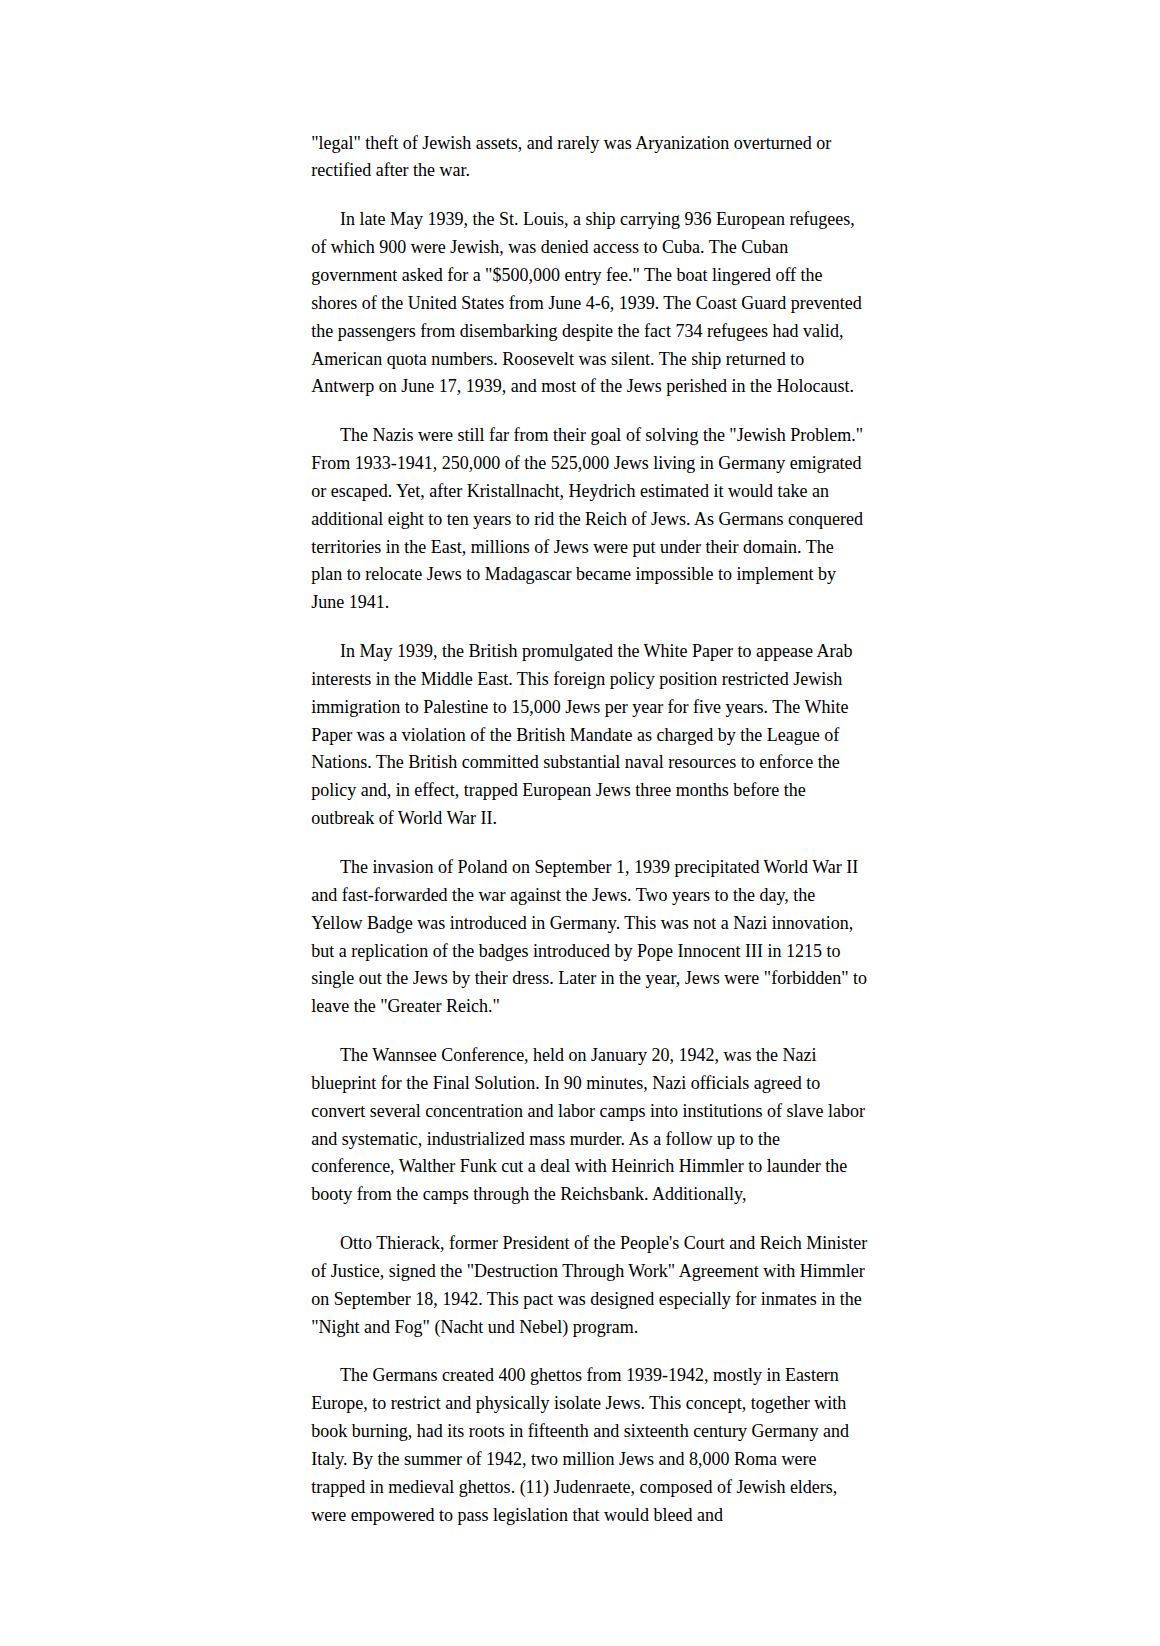"legal" theft of Jewish assets, and rarely was Aryanization overturned or rectified after the war.
In late May 1939, the St. Louis, a ship carrying 936 European refugees, of which 900 were Jewish, was denied access to Cuba. The Cuban government asked for a "$500,000 entry fee." The boat lingered off the shores of the United States from June 4-6, 1939. The Coast Guard prevented the passengers from disembarking despite the fact 734 refugees had valid, American quota numbers. Roosevelt was silent. The ship returned to Antwerp on June 17, 1939, and most of the Jews perished in the Holocaust.
The Nazis were still far from their goal of solving the "Jewish Problem." From 1933-1941, 250,000 of the 525,000 Jews living in Germany emigrated or escaped. Yet, after Kristallnacht, Heydrich estimated it would take an additional eight to ten years to rid the Reich of Jews. As Germans conquered territories in the East, millions of Jews were put under their domain. The plan to relocate Jews to Madagascar became impossible to implement by June 1941.
In May 1939, the British promulgated the White Paper to appease Arab interests in the Middle East. This foreign policy position restricted Jewish immigration to Palestine to 15,000 Jews per year for five years. The White Paper was a violation of the British Mandate as charged by the League of Nations. The British committed substantial naval resources to enforce the policy and, in effect, trapped European Jews three months before the outbreak of World War II.
The invasion of Poland on September 1, 1939 precipitated World War II and fast-forwarded the war against the Jews. Two years to the day, the Yellow Badge was introduced in Germany. This was not a Nazi innovation, but a replication of the badges introduced by Pope Innocent III in 1215 to single out the Jews by their dress. Later in the year, Jews were "forbidden" to leave the "Greater Reich."
The Wannsee Conference, held on January 20, 1942, was the Nazi blueprint for the Final Solution. In 90 minutes, Nazi officials agreed to convert several concentration and labor camps into institutions of slave labor and systematic, industrialized mass murder. As a follow up to the conference, Walther Funk cut a deal with Heinrich Himmler to launder the booty from the camps through the Reichsbank. Additionally,
Otto Thierack, former President of the People's Court and Reich Minister of Justice, signed the "Destruction Through Work" Agreement with Himmler on September 18, 1942. This pact was designed especially for inmates in the "Night and Fog" (Nacht und Nebel) program.
The Germans created 400 ghettos from 1939-1942, mostly in Eastern Europe, to restrict and physically isolate Jews. This concept, together with book burning, had its roots in fifteenth and sixteenth century Germany and Italy. By the summer of 1942, two million Jews and 8,000 Roma were trapped in medieval ghettos. (11) Judenraete, composed of Jewish elders, were empowered to pass legislation that would bleed and